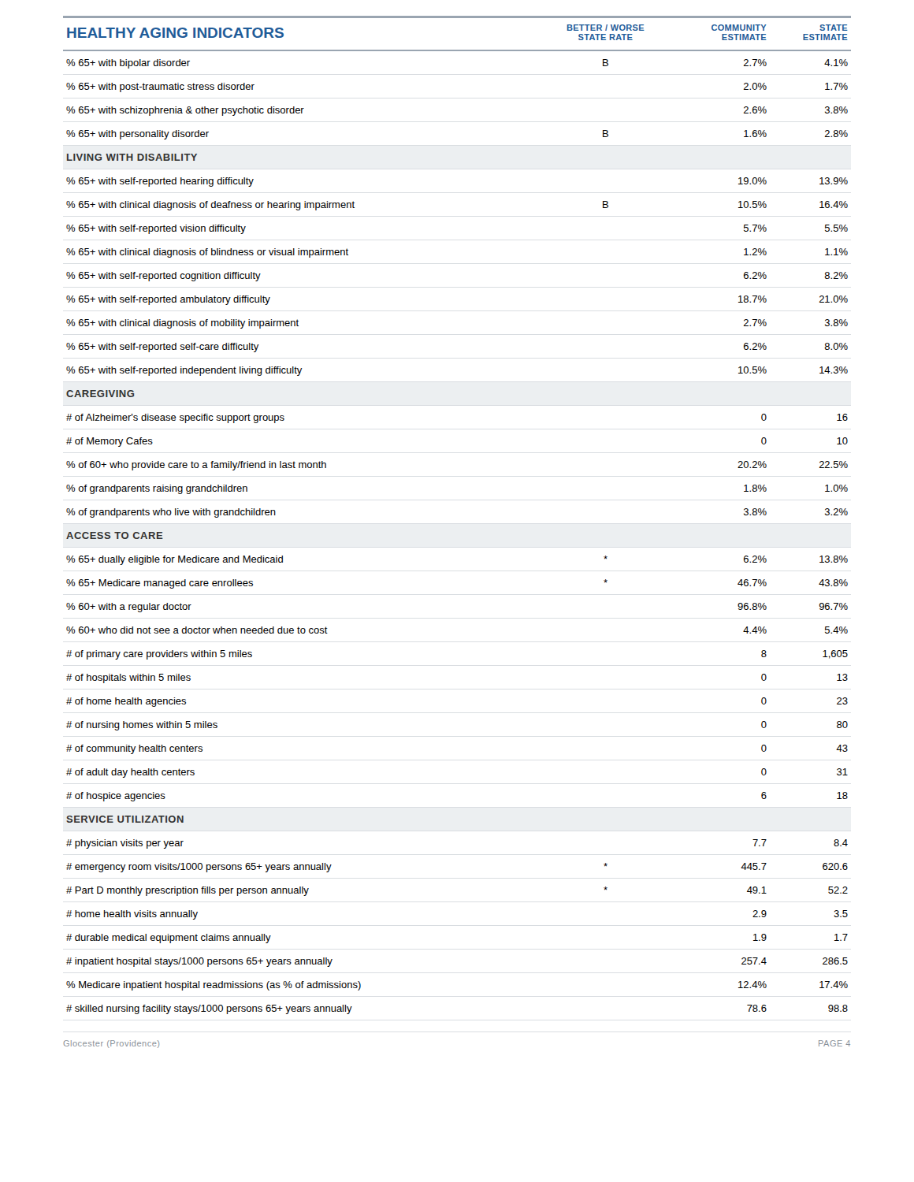| HEALTHY AGING INDICATORS | BETTER / WORSE STATE RATE | COMMUNITY ESTIMATE | STATE ESTIMATE |
| --- | --- | --- | --- |
| % 65+ with bipolar disorder | B | 2.7% | 4.1% |
| % 65+ with post-traumatic stress disorder | | 2.0% | 1.7% |
| % 65+ with schizophrenia & other psychotic disorder | | 2.6% | 3.8% |
| % 65+ with personality disorder | B | 1.6% | 2.8% |
| LIVING WITH DISABILITY |
| % 65+ with self-reported hearing difficulty | | 19.0% | 13.9% |
| % 65+ with clinical diagnosis of deafness or hearing impairment | B | 10.5% | 16.4% |
| % 65+ with self-reported vision difficulty | | 5.7% | 5.5% |
| % 65+ with clinical diagnosis of blindness or visual impairment | | 1.2% | 1.1% |
| % 65+ with self-reported cognition difficulty | | 6.2% | 8.2% |
| % 65+ with self-reported ambulatory difficulty | | 18.7% | 21.0% |
| % 65+ with clinical diagnosis of mobility impairment | | 2.7% | 3.8% |
| % 65+ with self-reported self-care difficulty | | 6.2% | 8.0% |
| % 65+ with self-reported independent living difficulty | | 10.5% | 14.3% |
| CAREGIVING |
| # of Alzheimer's disease specific support groups | | 0 | 16 |
| # of Memory Cafes | | 0 | 10 |
| % of 60+ who provide care to a family/friend in last month | | 20.2% | 22.5% |
| % of grandparents raising grandchildren | | 1.8% | 1.0% |
| % of grandparents who live with grandchildren | | 3.8% | 3.2% |
| ACCESS TO CARE |
| % 65+ dually eligible for Medicare and Medicaid | * | 6.2% | 13.8% |
| % 65+ Medicare managed care enrollees | * | 46.7% | 43.8% |
| % 60+ with a regular doctor | | 96.8% | 96.7% |
| % 60+ who did not see a doctor when needed due to cost | | 4.4% | 5.4% |
| # of primary care providers within 5 miles | | 8 | 1,605 |
| # of hospitals within 5 miles | | 0 | 13 |
| # of home health agencies | | 0 | 23 |
| # of nursing homes within 5 miles | | 0 | 80 |
| # of community health centers | | 0 | 43 |
| # of adult day health centers | | 0 | 31 |
| # of hospice agencies | | 6 | 18 |
| SERVICE UTILIZATION |
| # physician visits per year | | 7.7 | 8.4 |
| # emergency room visits/1000 persons 65+ years annually | * | 445.7 | 620.6 |
| # Part D monthly prescription fills per person annually | * | 49.1 | 52.2 |
| # home health visits annually | | 2.9 | 3.5 |
| # durable medical equipment claims annually | | 1.9 | 1.7 |
| # inpatient hospital stays/1000 persons 65+ years annually | | 257.4 | 286.5 |
| % Medicare inpatient hospital readmissions (as % of admissions) | | 12.4% | 17.4% |
| # skilled nursing facility stays/1000 persons 65+ years annually | | 78.6 | 98.8 |
Glocester (Providence) PAGE 4